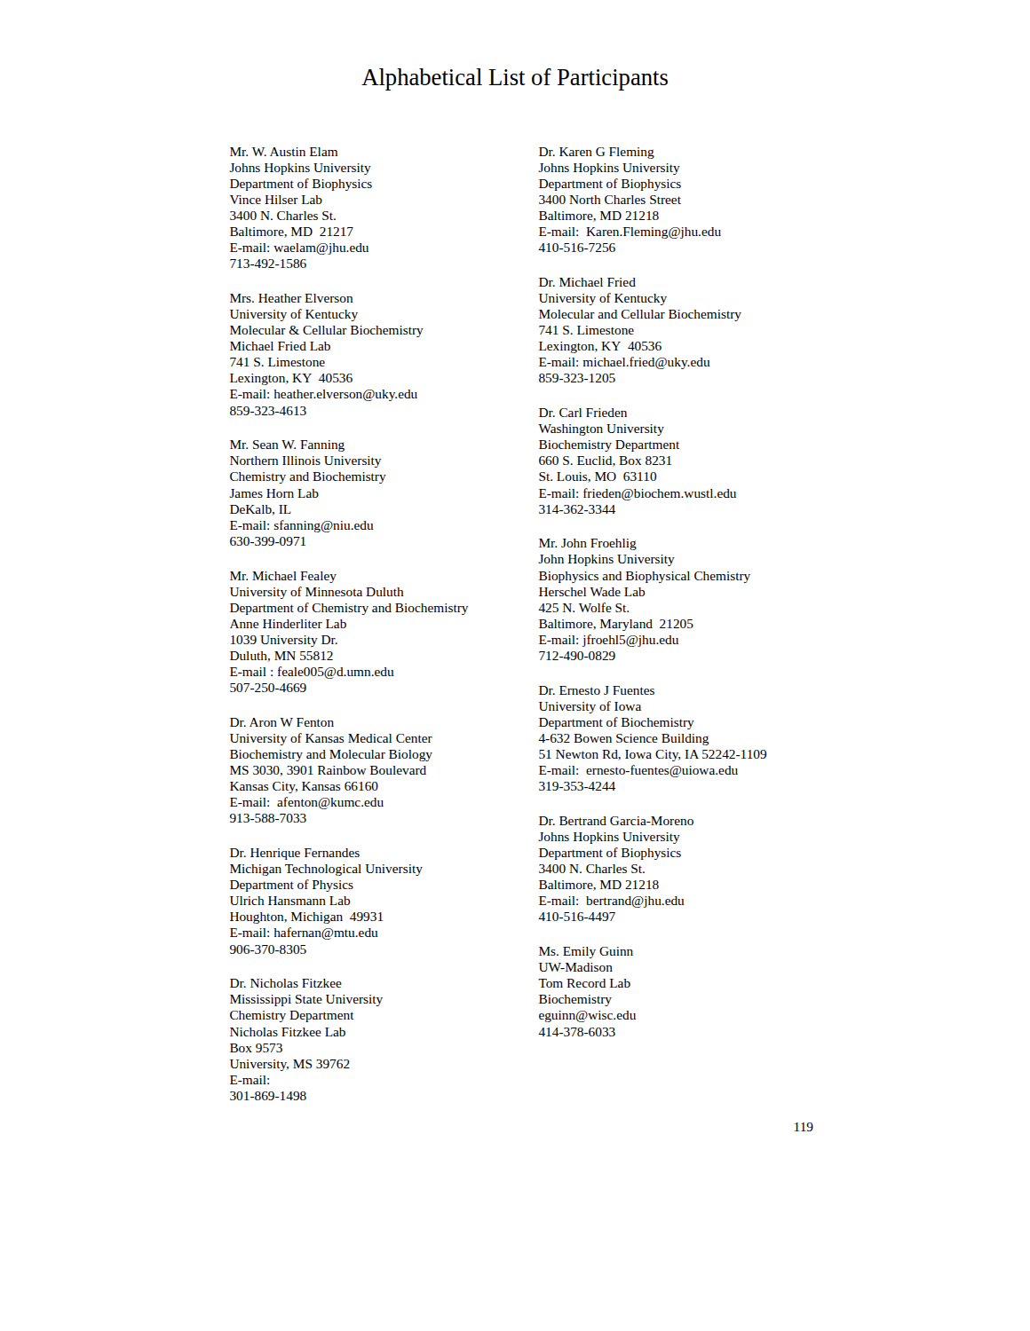Alphabetical List of Participants
Mr. W. Austin Elam
Johns Hopkins University
Department of Biophysics
Vince Hilser Lab
3400 N. Charles St.
Baltimore, MD 21217
E-mail: waelam@jhu.edu
713-492-1586
Mrs. Heather Elverson
University of Kentucky
Molecular & Cellular Biochemistry
Michael Fried Lab
741 S. Limestone
Lexington, KY 40536
E-mail: heather.elverson@uky.edu
859-323-4613
Mr. Sean W. Fanning
Northern Illinois University
Chemistry and Biochemistry
James Horn Lab
DeKalb, IL
E-mail: sfanning@niu.edu
630-399-0971
Mr. Michael Fealey
University of Minnesota Duluth
Department of Chemistry and Biochemistry
Anne Hinderliter Lab
1039 University Dr.
Duluth, MN 55812
E-mail : feale005@d.umn.edu
507-250-4669
Dr. Aron W Fenton
University of Kansas Medical Center
Biochemistry and Molecular Biology
MS 3030, 3901 Rainbow Boulevard
Kansas City, Kansas 66160
E-mail: afenton@kumc.edu
913-588-7033
Dr. Henrique Fernandes
Michigan Technological University
Department of Physics
Ulrich Hansmann Lab
Houghton, Michigan 49931
E-mail: hafernan@mtu.edu
906-370-8305
Dr. Nicholas Fitzkee
Mississippi State University
Chemistry Department
Nicholas Fitzkee Lab
Box 9573
University, MS 39762
E-mail:
301-869-1498
Dr. Karen G Fleming
Johns Hopkins University
Department of Biophysics
3400 North Charles Street
Baltimore, MD 21218
E-mail: Karen.Fleming@jhu.edu
410-516-7256
Dr. Michael Fried
University of Kentucky
Molecular and Cellular Biochemistry
741 S. Limestone
Lexington, KY 40536
E-mail: michael.fried@uky.edu
859-323-1205
Dr. Carl Frieden
Washington University
Biochemistry Department
660 S. Euclid, Box 8231
St. Louis, MO 63110
E-mail: frieden@biochem.wustl.edu
314-362-3344
Mr. John Froehlig
John Hopkins University
Biophysics and Biophysical Chemistry
Herschel Wade Lab
425 N. Wolfe St.
Baltimore, Maryland 21205
E-mail: jfroehl5@jhu.edu
712-490-0829
Dr. Ernesto J Fuentes
University of Iowa
Department of Biochemistry
4-632 Bowen Science Building
51 Newton Rd, Iowa City, IA 52242-1109
E-mail: ernesto-fuentes@uiowa.edu
319-353-4244
Dr. Bertrand Garcia-Moreno
Johns Hopkins University
Department of Biophysics
3400 N. Charles St.
Baltimore, MD 21218
E-mail: bertrand@jhu.edu
410-516-4497
Ms. Emily Guinn
UW-Madison
Tom Record Lab
Biochemistry
eguinn@wisc.edu
414-378-6033
119